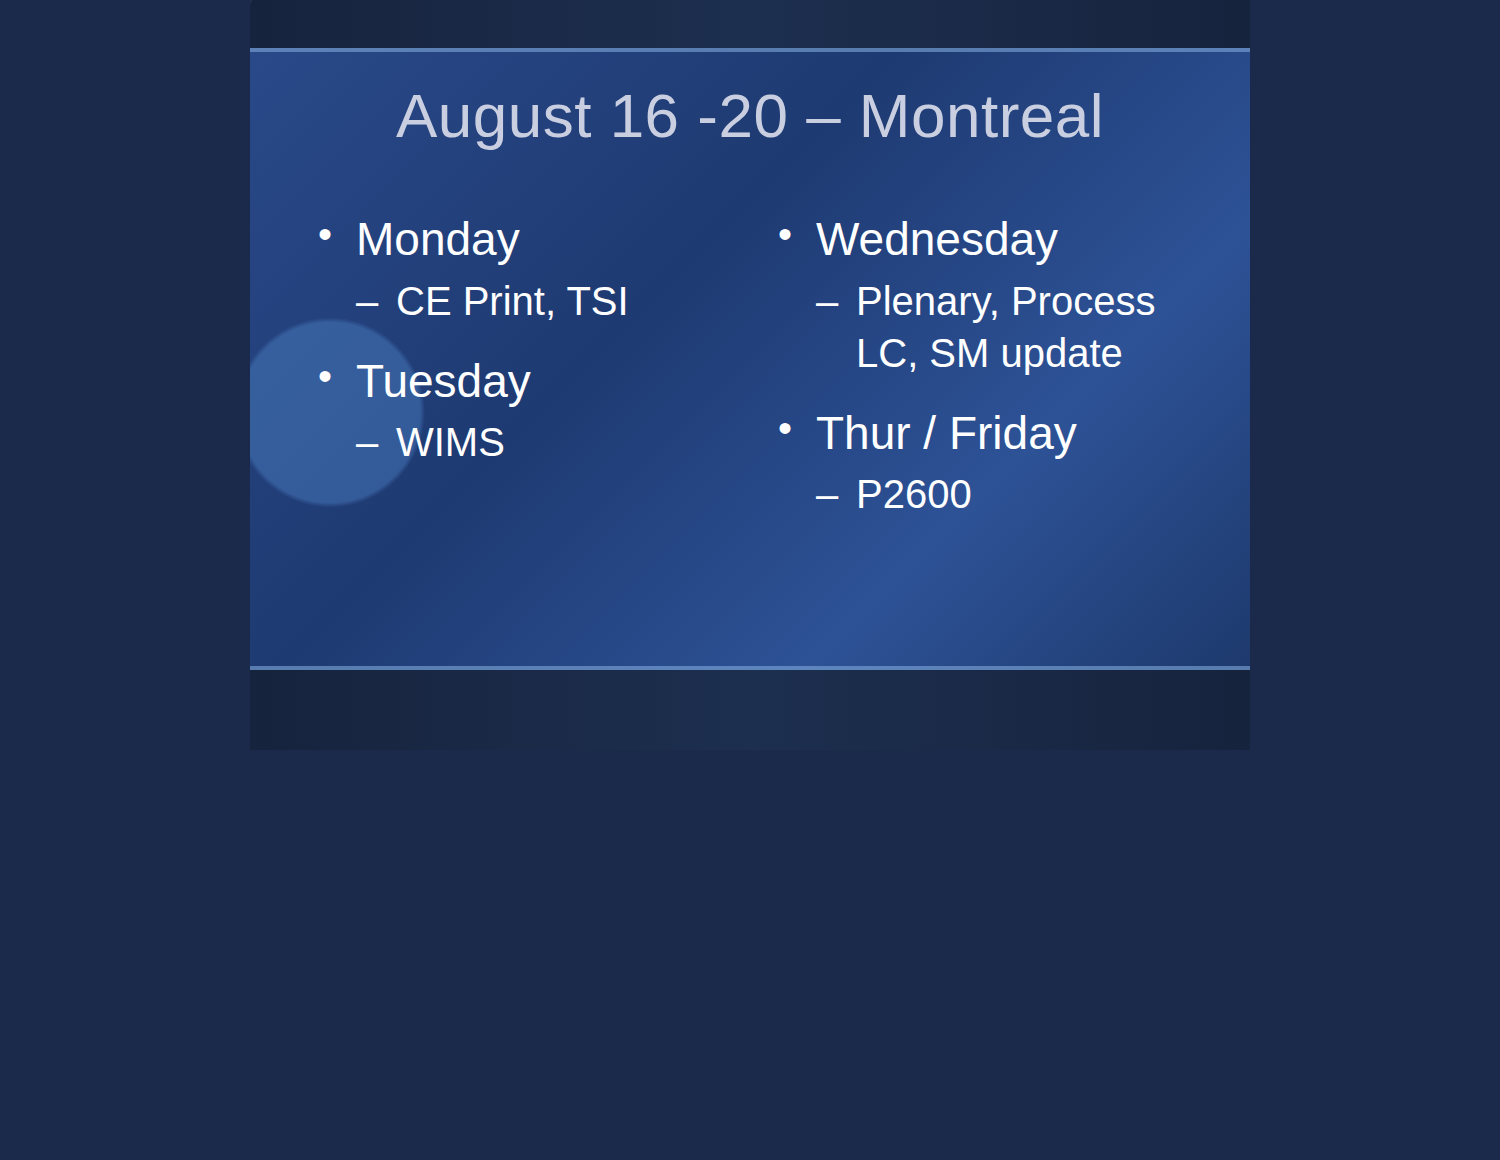August 16 -20 – Montreal
Monday
CE Print, TSI
Tuesday
WIMS
Wednesday
Plenary, Process LC, SM update
Thur / Friday
P2600